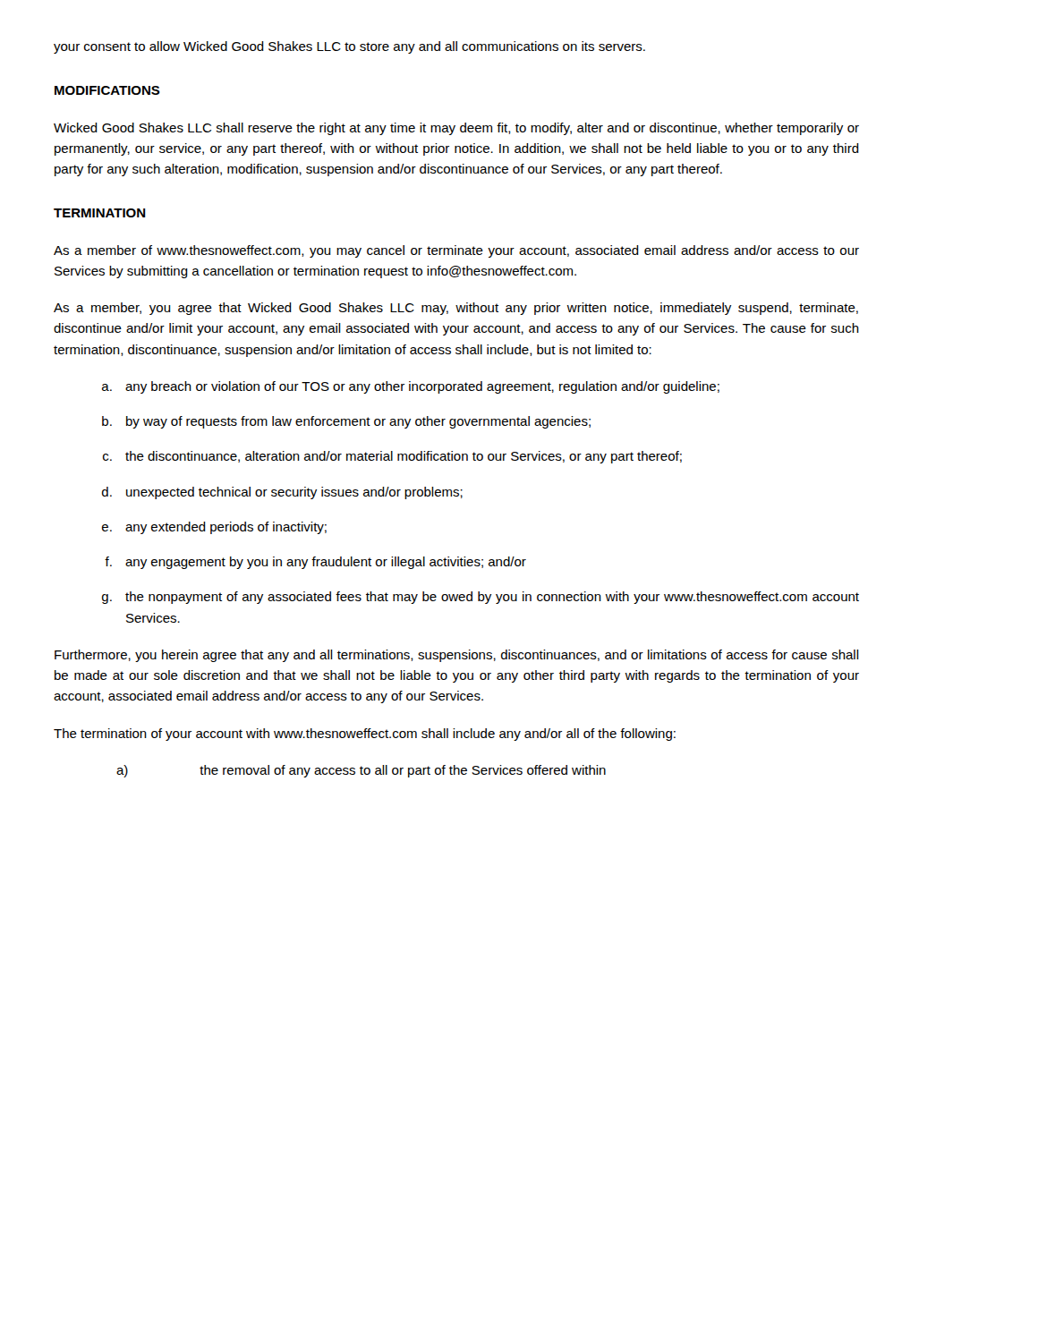your consent to allow Wicked Good Shakes LLC to store any and all communications on its servers.
Modifications
Wicked Good Shakes LLC shall reserve the right at any time it may deem fit, to modify, alter and or discontinue, whether temporarily or permanently, our service, or any part thereof, with or without prior notice. In addition, we shall not be held liable to you or to any third party for any such alteration, modification, suspension and/or discontinuance of our Services, or any part thereof.
Termination
As a member of www.thesnoweffect.com, you may cancel or terminate your account, associated email address and/or access to our Services by submitting a cancellation or termination request to info@thesnoweffect.com.
As a member, you agree that Wicked Good Shakes LLC may, without any prior written notice, immediately suspend, terminate, discontinue and/or limit your account, any email associated with your account, and access to any of our Services. The cause for such termination, discontinuance, suspension and/or limitation of access shall include, but is not limited to:
any breach or violation of our TOS or any other incorporated agreement, regulation and/or guideline;
by way of requests from law enforcement or any other governmental agencies;
the discontinuance, alteration and/or material modification to our Services, or any part thereof;
unexpected technical or security issues and/or problems;
any extended periods of inactivity;
any engagement by you in any fraudulent or illegal activities; and/or
the nonpayment of any associated fees that may be owed by you in connection with your www.thesnoweffect.com account Services.
Furthermore, you herein agree that any and all terminations, suspensions, discontinuances, and or limitations of access for cause shall be made at our sole discretion and that we shall not be liable to you or any other third party with regards to the termination of your account, associated email address and/or access to any of our Services.
The termination of your account with www.thesnoweffect.com shall include any and/or all of the following:
a) the removal of any access to all or part of the Services offered within